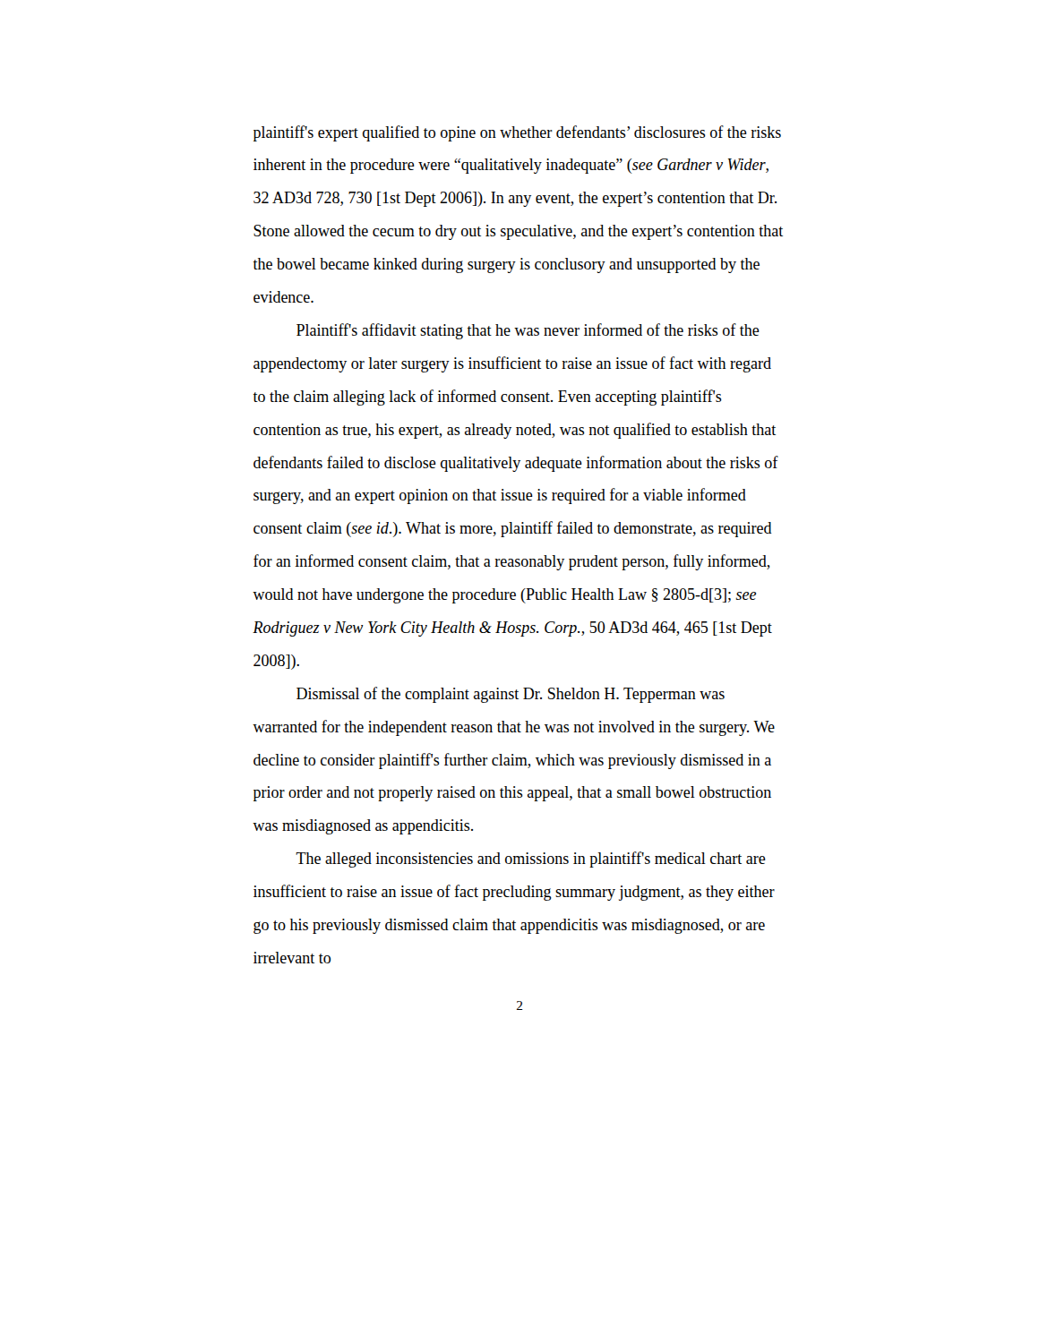plaintiff's expert qualified to opine on whether defendants’ disclosures of the risks inherent in the procedure were “qualitatively inadequate” (see Gardner v Wider, 32 AD3d 728, 730 [1st Dept 2006]). In any event, the expert’s contention that Dr. Stone allowed the cecum to dry out is speculative, and the expert’s contention that the bowel became kinked during surgery is conclusory and unsupported by the evidence.
Plaintiff's affidavit stating that he was never informed of the risks of the appendectomy or later surgery is insufficient to raise an issue of fact with regard to the claim alleging lack of informed consent. Even accepting plaintiff's contention as true, his expert, as already noted, was not qualified to establish that defendants failed to disclose qualitatively adequate information about the risks of surgery, and an expert opinion on that issue is required for a viable informed consent claim (see id.). What is more, plaintiff failed to demonstrate, as required for an informed consent claim, that a reasonably prudent person, fully informed, would not have undergone the procedure (Public Health Law § 2805-d[3]; see Rodriguez v New York City Health & Hosps. Corp., 50 AD3d 464, 465 [1st Dept 2008]).
Dismissal of the complaint against Dr. Sheldon H. Tepperman was warranted for the independent reason that he was not involved in the surgery. We decline to consider plaintiff's further claim, which was previously dismissed in a prior order and not properly raised on this appeal, that a small bowel obstruction was misdiagnosed as appendicitis.
The alleged inconsistencies and omissions in plaintiff's medical chart are insufficient to raise an issue of fact precluding summary judgment, as they either go to his previously dismissed claim that appendicitis was misdiagnosed, or are irrelevant to
2